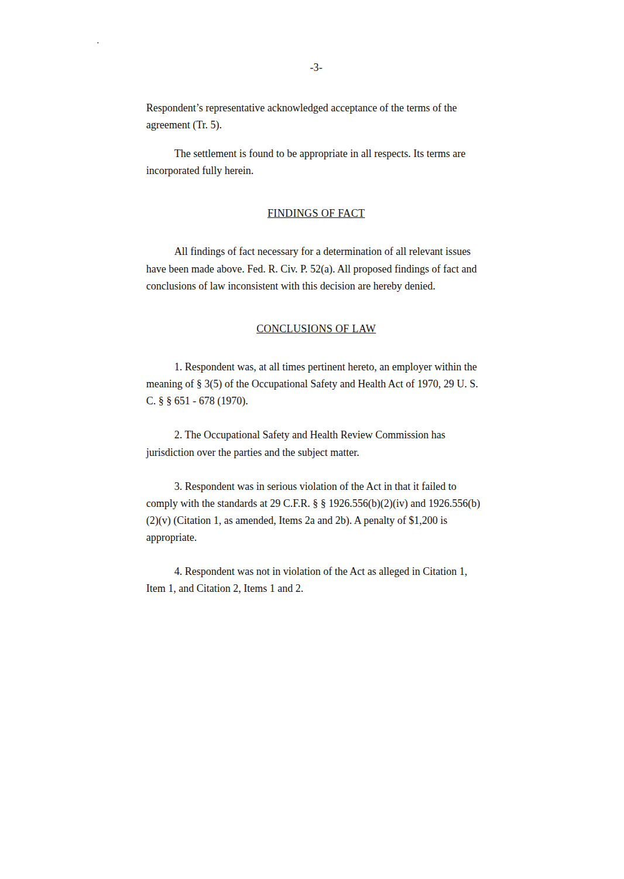.
-3-
Respondent’s representative acknowledged acceptance of the terms of the agreement (Tr. 5).
The settlement is found to be appropriate in all respects. Its terms are incorporated fully herein.
FINDINGS OF FACT
All findings of fact necessary for a determination of all relevant issues have been made above. Fed. R. Civ. P. 52(a). All proposed findings of fact and conclusions of law inconsistent with this decision are hereby denied.
CONCLUSIONS OF LAW
1. Respondent was, at all times pertinent hereto, an employer within the meaning of § 3(5) of the Occupational Safety and Health Act of 1970, 29 U. S. C. § § 651 - 678 (1970).
2. The Occupational Safety and Health Review Commission has jurisdiction over the parties and the subject matter.
3. Respondent was in serious violation of the Act in that it failed to comply with the standards at 29 C.F.R. § § 1926.556(b)(2)(iv) and 1926.556(b)(2)(v) (Citation 1, as amended, Items 2a and 2b). A penalty of $1,200 is appropriate.
4. Respondent was not in violation of the Act as alleged in Citation 1, Item 1, and Citation 2, Items 1 and 2.